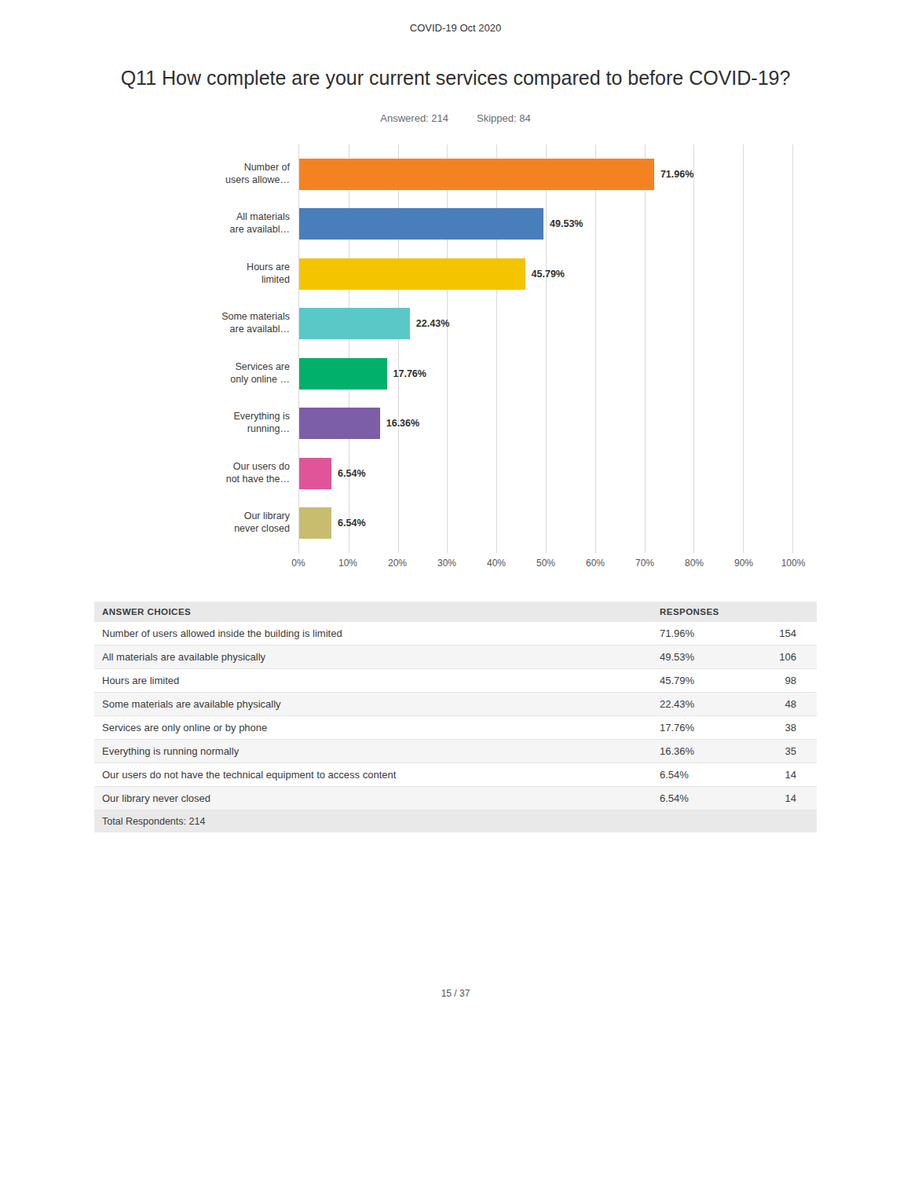COVID-19 Oct 2020
Q11 How complete are your current services compared to before COVID-19?
Answered: 214 Skipped: 84
Number of
users allowe…
71.96%
All materials
are availabl…
49.53%
Hours are
limited
45.79%
Some materials
are availabl…
22.43%
Services are
only online …
17.76%
Everything is
running…
16.36%
Our users do
not have the…
6.54%
Our library
never closed
6.54%
0% 10% 20% 30% 40% 50% 60% 70% 80% 90% 100%
| ANSWER CHOICES | RESPONSES |
| --- | --- |
| Number of users allowed inside the building is limited | 71.96% | 154 |
| All materials are available physically | 49.53% | 106 |
| Hours are limited | 45.79% | 98 |
| Some materials are available physically | 22.43% | 48 |
| Services are only online or by phone | 17.76% | 38 |
| Everything is running normally | 16.36% | 35 |
| Our users do not have the technical equipment to access content | 6.54% | 14 |
| Our library never closed | 6.54% | 14 |
| Total Respondents: 214 | |
15 / 37